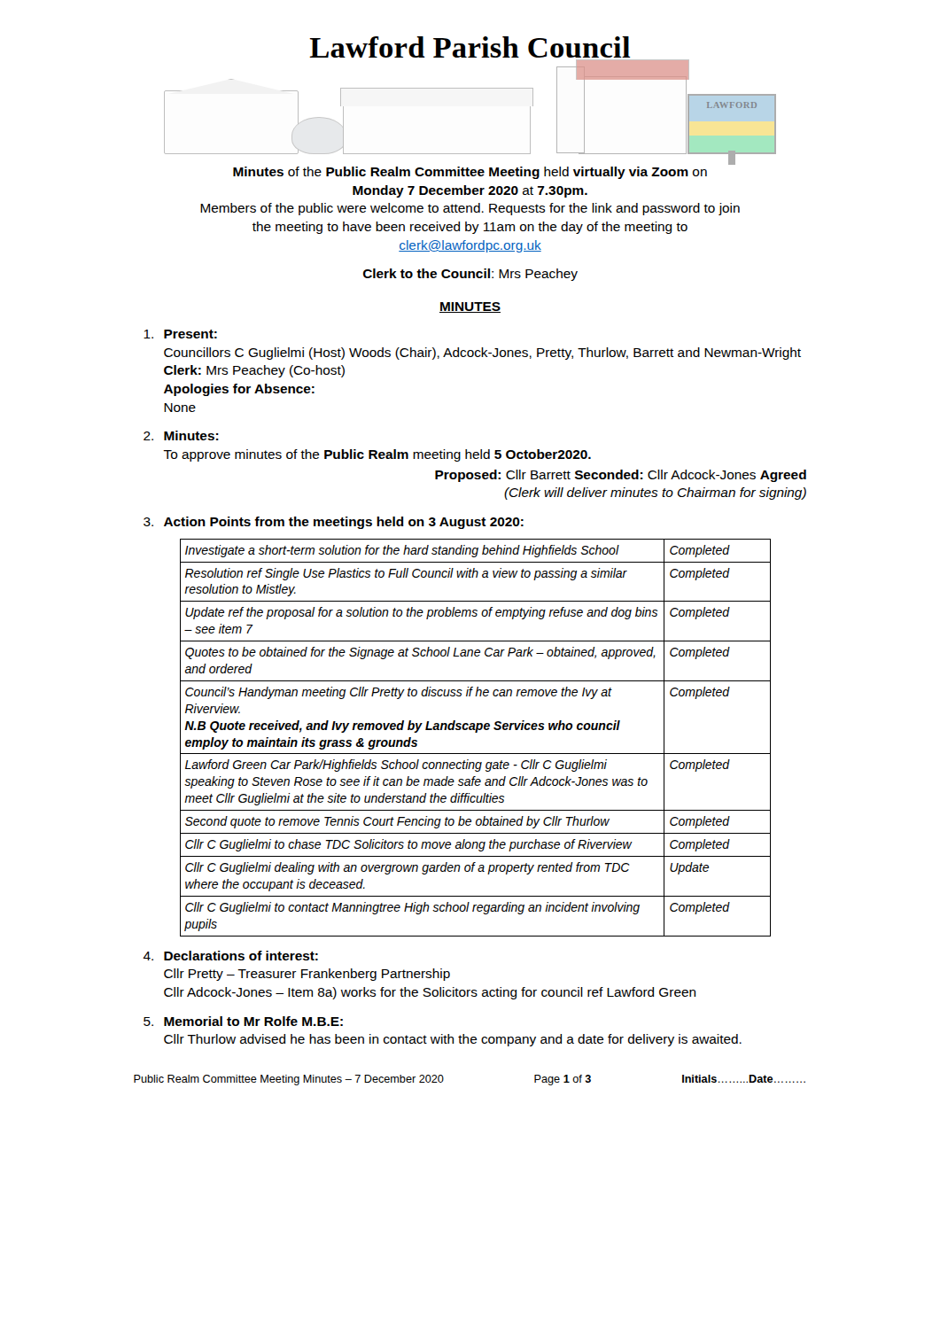Lawford Parish Council
Minutes of the Public Realm Committee Meeting held virtually via Zoom on
Monday 7 December 2020 at 7.30pm.
Members of the public were welcome to attend. Requests for the link and password to join
the meeting to have been received by 11am on the day of the meeting to
clerk@lawfordpc.org.uk
Clerk to the Council: Mrs Peachey
MINUTES
Present:
Councillors C Guglielmi (Host) Woods (Chair), Adcock-Jones, Pretty, Thurlow, Barrett and Newman-Wright
Clerk: Mrs Peachey (Co-host)
Apologies for Absence:
None
Minutes:
To approve minutes of the Public Realm meeting held 5 October2020.
Proposed: Cllr Barrett Seconded: Cllr Adcock-Jones Agreed (Clerk will deliver minutes to Chairman for signing)
Action Points from the meetings held on 3 August 2020:
| Investigate a short-term solution for the hard standing behind Highfields School | Completed |
| Resolution ref Single Use Plastics to Full Council with a view to passing a similar resolution to Mistley. | Completed |
| Update ref the proposal for a solution to the problems of emptying refuse and dog bins – see item 7 | Completed |
| Quotes to be obtained for the Signage at School Lane Car Park – obtained, approved, and ordered | Completed |
| Council’s Handyman meeting Cllr Pretty to discuss if he can remove the Ivy at Riverview. N.B Quote received, and Ivy removed by Landscape Services who council employ to maintain its grass & grounds | Completed |
| Lawford Green Car Park/Highfields School connecting gate - Cllr C Guglielmi speaking to Steven Rose to see if it can be made safe and Cllr Adcock-Jones was to meet Cllr Guglielmi at the site to understand the difficulties | Completed |
| Second quote to remove Tennis Court Fencing to be obtained by Cllr Thurlow | Completed |
| Cllr C Guglielmi to chase TDC Solicitors to move along the purchase of Riverview | Completed |
| Cllr C Guglielmi dealing with an overgrown garden of a property rented from TDC where the occupant is deceased. | Update |
| Cllr C Guglielmi to contact Manningtree High school regarding an incident involving pupils | Completed |
Declarations of interest:
Cllr Pretty – Treasurer Frankenberg Partnership
Cllr Adcock-Jones – Item 8a) works for the Solicitors acting for council ref Lawford Green
Memorial to Mr Rolfe M.B.E:
Cllr Thurlow advised he has been in contact with the company and a date for delivery is awaited.
Public Realm Committee Meeting Minutes – 7 December 2020
Page 1 of 3
Initials……...Date………